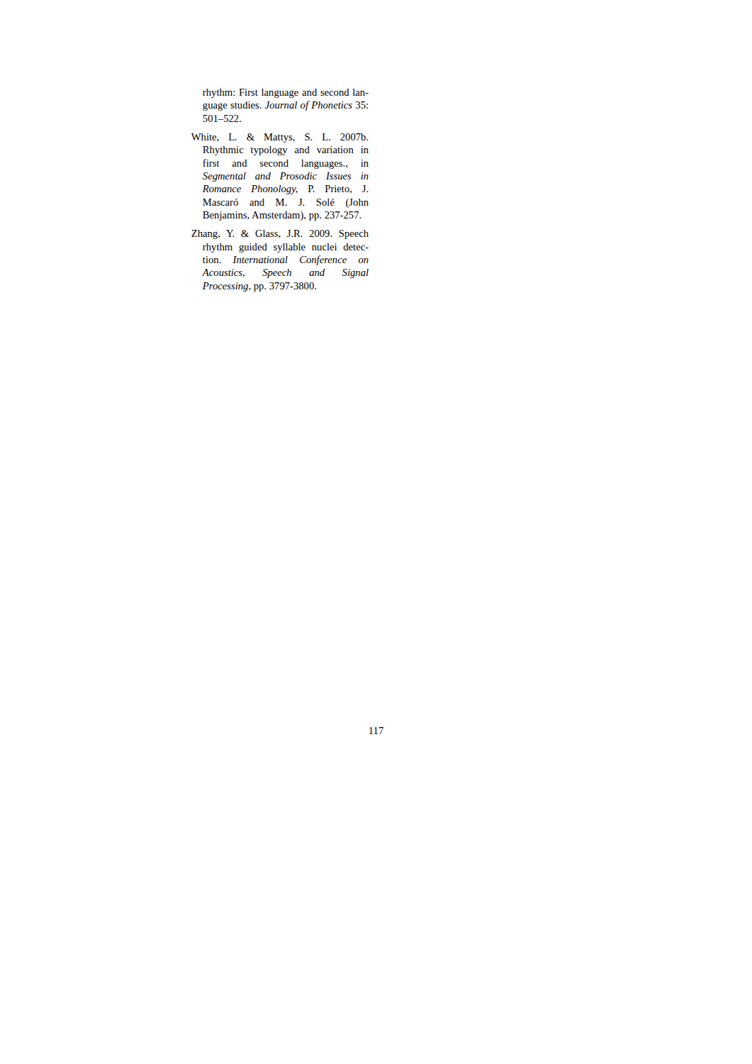rhythm: First language and second language studies. Journal of Phonetics 35: 501–522.
White, L. & Mattys, S. L. 2007b. Rhythmic typology and variation in first and second languages., in Segmental and Prosodic Issues in Romance Phonology, P. Prieto, J. Mascaró and M. J. Solé (John Benjamins, Amsterdam), pp. 237-257.
Zhang, Y. & Glass, J.R. 2009. Speech rhythm guided syllable nuclei detection. International Conference on Acoustics, Speech and Signal Processing, pp. 3797-3800.
117